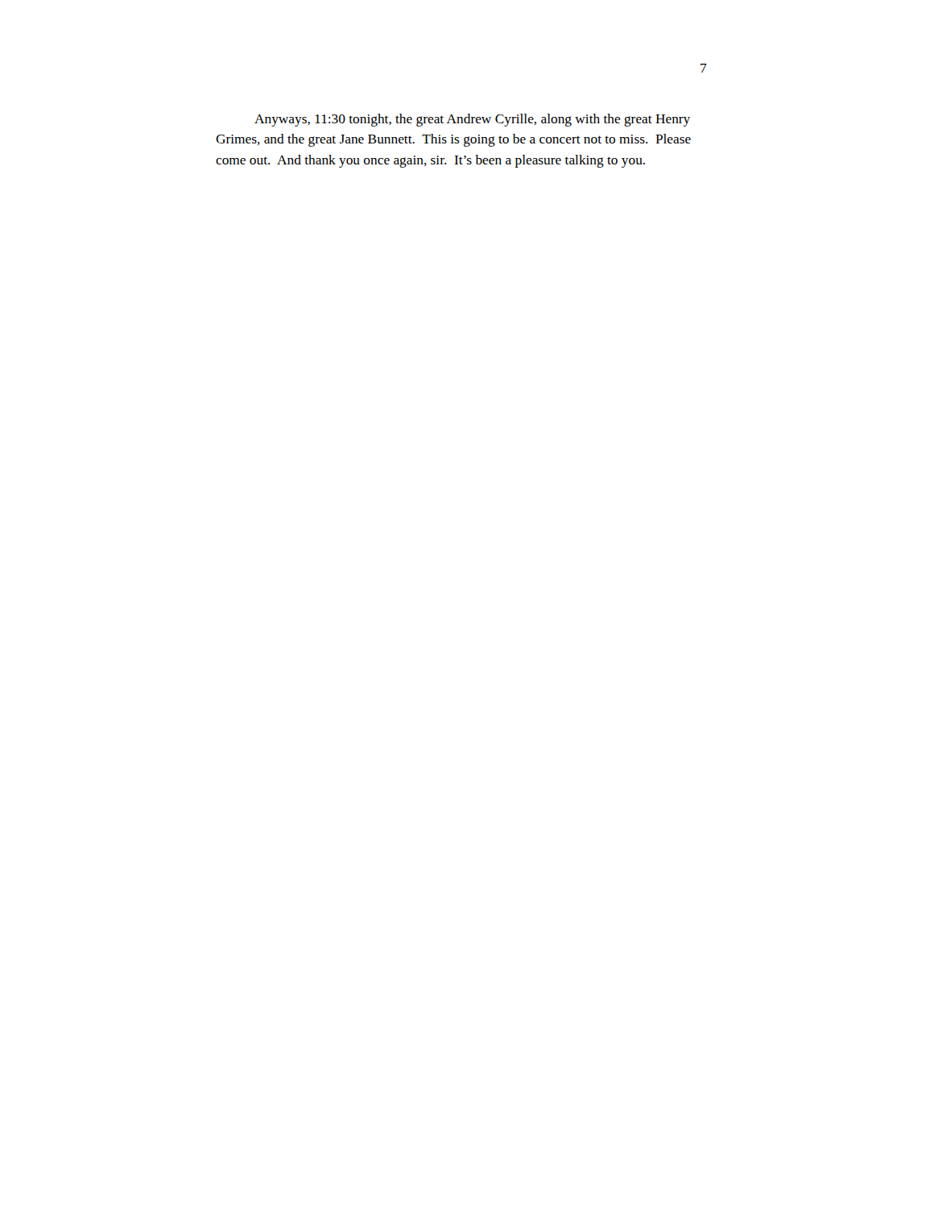7
Anyways, 11:30 tonight, the great Andrew Cyrille, along with the great Henry Grimes, and the great Jane Bunnett. This is going to be a concert not to miss. Please come out. And thank you once again, sir. It’s been a pleasure talking to you.